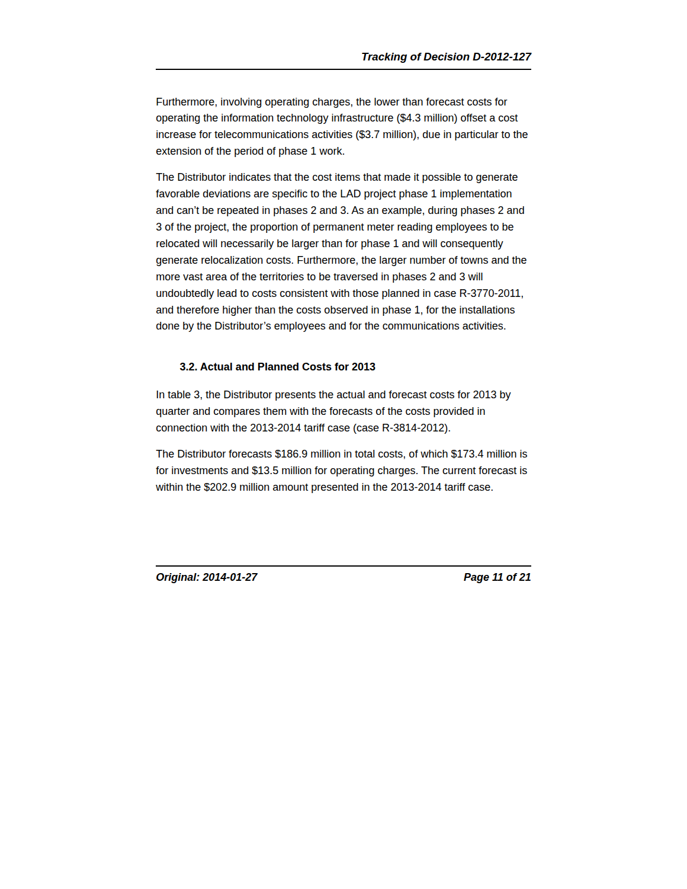Tracking of Decision D-2012-127
Furthermore, involving operating charges, the lower than forecast costs for operating the information technology infrastructure ($4.3 million) offset a cost increase for telecommunications activities ($3.7 million), due in particular to the extension of the period of phase 1 work.
The Distributor indicates that the cost items that made it possible to generate favorable deviations are specific to the LAD project phase 1 implementation and can’t be repeated in phases 2 and 3. As an example, during phases 2 and 3 of the project, the proportion of permanent meter reading employees to be relocated will necessarily be larger than for phase 1 and will consequently generate relocalization costs. Furthermore, the larger number of towns and the more vast area of the territories to be traversed in phases 2 and 3 will undoubtedly lead to costs consistent with those planned in case R-3770-2011, and therefore higher than the costs observed in phase 1, for the installations done by the Distributor’s employees and for the communications activities.
3.2. Actual and Planned Costs for 2013
In table 3, the Distributor presents the actual and forecast costs for 2013 by quarter and compares them with the forecasts of the costs provided in connection with the 2013-2014 tariff case (case R-3814-2012).
The Distributor forecasts $186.9 million in total costs, of which $173.4 million is for investments and $13.5 million for operating charges. The current forecast is within the $202.9 million amount presented in the 2013-2014 tariff case.
Original: 2014-01-27 Page 11 of 21